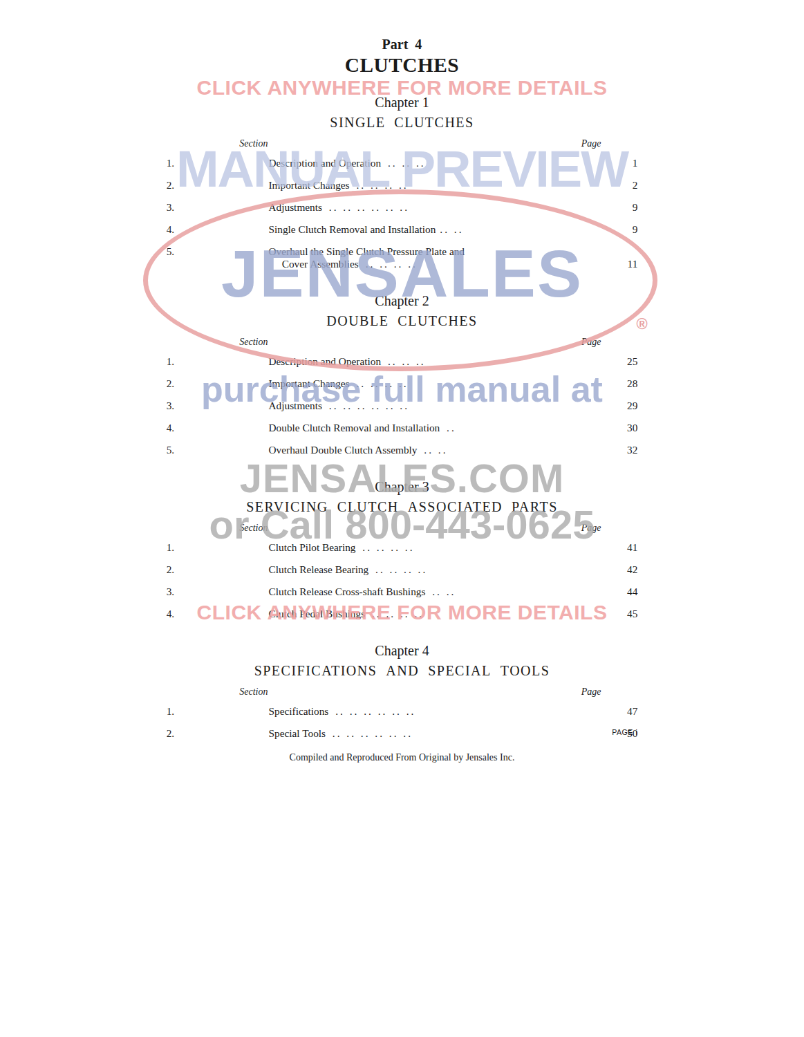CLICK ANYWHERE FOR MORE DETAILS
MANUAL PREVIEW
JENSALES
®
purchase full manual at
JENSALES.COM
or Call 800-443-0625
CLICK ANYWHERE FOR MORE DETAILS
Part 4
CLUTCHES
Chapter 1
SINGLE CLUTCHES
| Section | | Page |
| --- | --- | --- |
| 1. | Description and Operation .. .. .. | 1 |
| 2. | Important Changes .. .. .. .. | 2 |
| 3. | Adjustments .. .. .. .. .. .. | 9 |
| 4. | Single Clutch Removal and Installation .. .. | 9 |
| 5. | Overhaul the Single Clutch Pressure Plate and Cover Assemblies .. .. .. .. | 11 |
Chapter 2
DOUBLE CLUTCHES
| Section | | Page |
| --- | --- | --- |
| 1. | Description and Operation .. .. .. | 25 |
| 2. | Important Changes .. .. .. .. | 28 |
| 3. | Adjustments .. .. .. .. .. .. | 29 |
| 4. | Double Clutch Removal and Installation .. | 30 |
| 5. | Overhaul Double Clutch Assembly .. .. | 32 |
Chapter 3
SERVICING CLUTCH ASSOCIATED PARTS
| Section | | Page |
| --- | --- | --- |
| 1. | Clutch Pilot Bearing .. .. .. .. | 41 |
| 2. | Clutch Release Bearing .. .. .. .. | 42 |
| 3. | Clutch Release Cross-shaft Bushings .. .. | 44 |
| 4. | Clutch Pedal Bushings .. .. .. .. | 45 |
Chapter 4
SPECIFICATIONS AND SPECIAL TOOLS
| Section | | Page |
| --- | --- | --- |
| 1. | Specifications .. .. .. .. .. .. | 47 |
| 2. | Special Tools .. .. .. .. .. .. | 50 |
PAGE i
Compiled and Reproduced From Original by Jensales Inc.